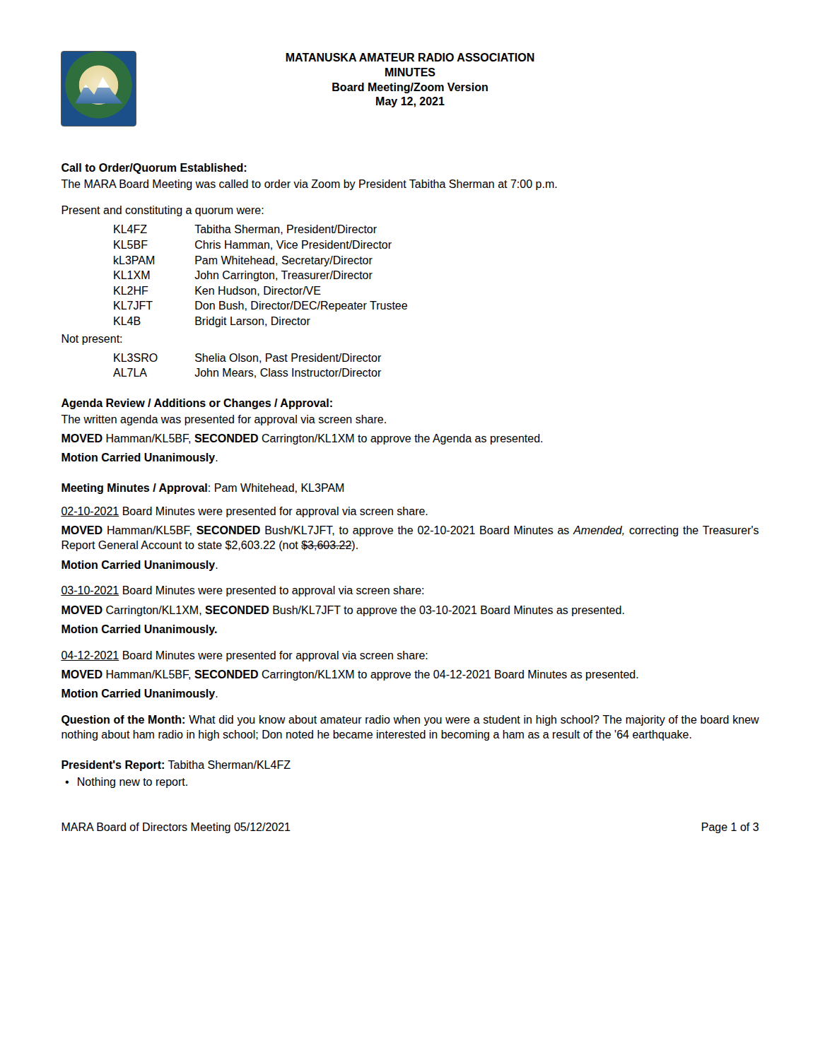MATANUSKA AMATEUR RADIO ASSOCIATION
MINUTES
Board Meeting/Zoom Version
May 12, 2021
Call to Order/Quorum Established:
The MARA Board Meeting was called to order via Zoom by President Tabitha Sherman at 7:00 p.m.
Present and constituting a quorum were:
KL4FZ Tabitha Sherman, President/Director
KL5BF Chris Hamman, Vice President/Director
kL3PAM Pam Whitehead, Secretary/Director
KL1XM John Carrington, Treasurer/Director
KL2HF Ken Hudson, Director/VE
KL7JFT Don Bush, Director/DEC/Repeater Trustee
KL4B Bridgit Larson, Director
Not present:
KL3SRO Shelia Olson, Past President/Director
AL7LA John Mears, Class Instructor/Director
Agenda Review / Additions or Changes / Approval:
The written agenda was presented for approval via screen share.
MOVED Hamman/KL5BF, SECONDED Carrington/KL1XM to approve the Agenda as presented.
Motion Carried Unanimously.
Meeting Minutes / Approval: Pam Whitehead, KL3PAM
02-10-2021 Board Minutes were presented for approval via screen share.
MOVED Hamman/KL5BF, SECONDED Bush/KL7JFT, to approve the 02-10-2021 Board Minutes as Amended, correcting the Treasurer's Report General Account to state $2,603.22 (not $3,603.22).
Motion Carried Unanimously.
03-10-2021 Board Minutes were presented to approval via screen share:
MOVED Carrington/KL1XM, SECONDED Bush/KL7JFT to approve the 03-10-2021 Board Minutes as presented.
Motion Carried Unanimously.
04-12-2021 Board Minutes were presented for approval via screen share:
MOVED Hamman/KL5BF, SECONDED Carrington/KL1XM to approve the 04-12-2021 Board Minutes as presented.
Motion Carried Unanimously.
Question of the Month: What did you know about amateur radio when you were a student in high school? The majority of the board knew nothing about ham radio in high school; Don noted he became interested in becoming a ham as a result of the '64 earthquake.
President's Report: Tabitha Sherman/KL4FZ
Nothing new to report.
MARA Board of Directors Meeting 05/12/2021 Page 1 of 3